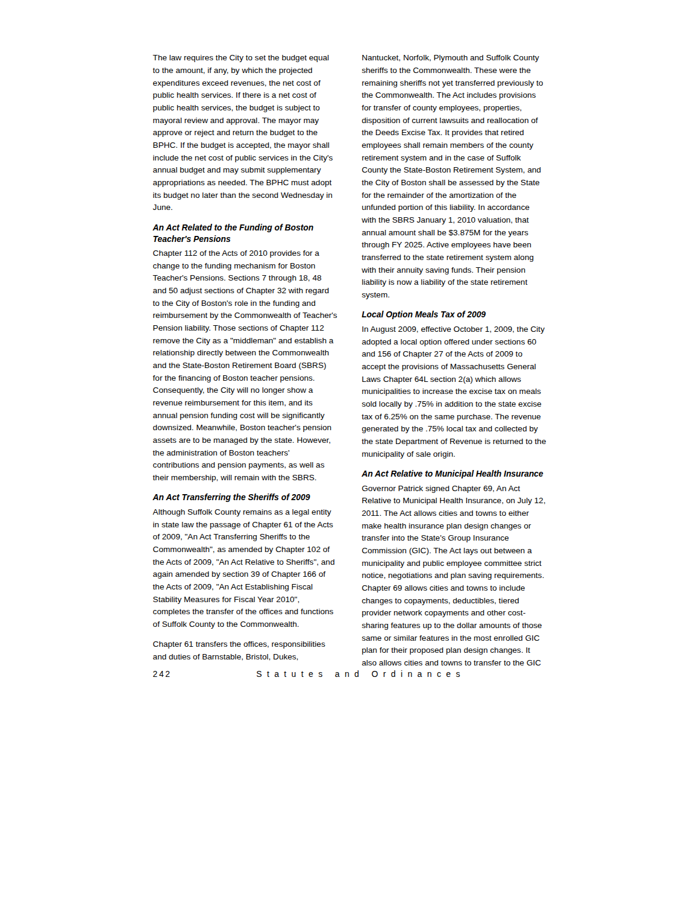The law requires the City to set the budget equal to the amount, if any, by which the projected expenditures exceed revenues, the net cost of public health services. If there is a net cost of public health services, the budget is subject to mayoral review and approval. The mayor may approve or reject and return the budget to the BPHC. If the budget is accepted, the mayor shall include the net cost of public services in the City's annual budget and may submit supplementary appropriations as needed. The BPHC must adopt its budget no later than the second Wednesday in June.
An Act Related to the Funding of Boston Teacher's Pensions
Chapter 112 of the Acts of 2010 provides for a change to the funding mechanism for Boston Teacher's Pensions. Sections 7 through 18, 48 and 50 adjust sections of Chapter 32 with regard to the City of Boston's role in the funding and reimbursement by the Commonwealth of Teacher's Pension liability. Those sections of Chapter 112 remove the City as a "middleman" and establish a relationship directly between the Commonwealth and the State-Boston Retirement Board (SBRS) for the financing of Boston teacher pensions. Consequently, the City will no longer show a revenue reimbursement for this item, and its annual pension funding cost will be significantly downsized. Meanwhile, Boston teacher's pension assets are to be managed by the state. However, the administration of Boston teachers' contributions and pension payments, as well as their membership, will remain with the SBRS.
An Act Transferring the Sheriffs of 2009
Although Suffolk County remains as a legal entity in state law the passage of Chapter 61 of the Acts of 2009, "An Act Transferring Sheriffs to the Commonwealth", as amended by Chapter 102 of the Acts of 2009, "An Act Relative to Sheriffs", and again amended by section 39 of Chapter 166 of the Acts of 2009, "An Act Establishing Fiscal Stability Measures for Fiscal Year 2010", completes the transfer of the offices and functions of Suffolk County to the Commonwealth.
Chapter 61 transfers the offices, responsibilities and duties of Barnstable, Bristol, Dukes, Nantucket, Norfolk, Plymouth and Suffolk County sheriffs to the Commonwealth. These were the remaining sheriffs not yet transferred previously to the Commonwealth. The Act includes provisions for transfer of county employees, properties, disposition of current lawsuits and reallocation of the Deeds Excise Tax. It provides that retired employees shall remain members of the county retirement system and in the case of Suffolk County the State-Boston Retirement System, and the City of Boston shall be assessed by the State for the remainder of the amortization of the unfunded portion of this liability. In accordance with the SBRS January 1, 2010 valuation, that annual amount shall be $3.875M for the years through FY 2025. Active employees have been transferred to the state retirement system along with their annuity saving funds. Their pension liability is now a liability of the state retirement system.
Local Option Meals Tax of 2009
In August 2009, effective October 1, 2009, the City adopted a local option offered under sections 60 and 156 of Chapter 27 of the Acts of 2009 to accept the provisions of Massachusetts General Laws Chapter 64L section 2(a) which allows municipalities to increase the excise tax on meals sold locally by .75% in addition to the state excise tax of 6.25% on the same purchase. The revenue generated by the .75% local tax and collected by the state Department of Revenue is returned to the municipality of sale origin.
An Act Relative to Municipal Health Insurance
Governor Patrick signed Chapter 69, An Act Relative to Municipal Health Insurance, on July 12, 2011. The Act allows cities and towns to either make health insurance plan design changes or transfer into the State's Group Insurance Commission (GIC). The Act lays out between a municipality and public employee committee strict notice, negotiations and plan saving requirements. Chapter 69 allows cities and towns to include changes to copayments, deductibles, tiered provider network copayments and other cost-sharing features up to the dollar amounts of those same or similar features in the most enrolled GIC plan for their proposed plan design changes. It also allows cities and towns to transfer to the GIC
242
S t a t u t e s a n d O r d i n a n c e s